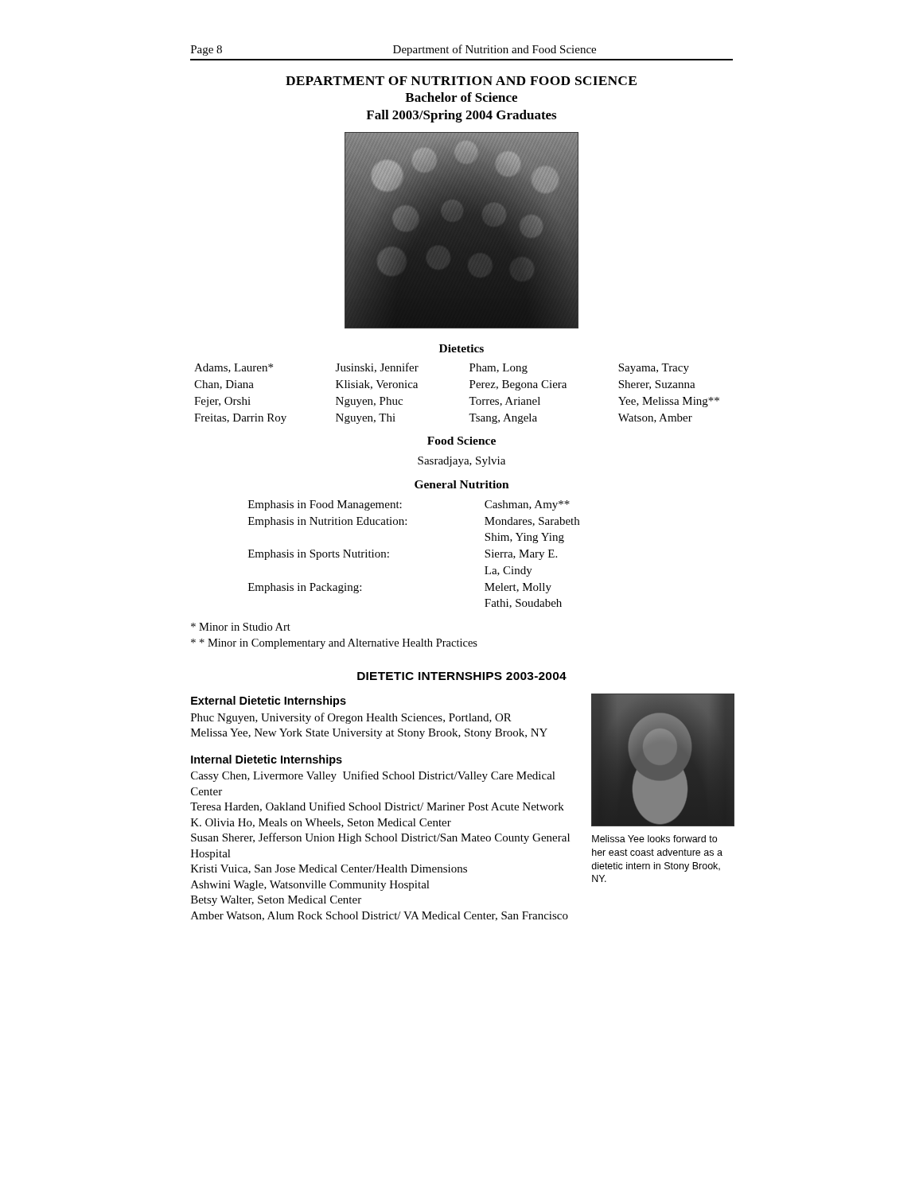Page 8
Department of Nutrition and Food Science
DEPARTMENT OF NUTRITION AND FOOD SCIENCE
Bachelor of Science
Fall 2003/Spring 2004 Graduates
Dietetics
Adams, Lauren*
Jusinski, Jennifer
Pham, Long
Sayama, Tracy
Chan, Diana
Klisiak, Veronica
Perez, Begona Ciera
Sherer, Suzanna
Fejer, Orshi
Nguyen, Phuc
Torres, Arianel
Yee, Melissa Ming**
Freitas, Darrin Roy
Nguyen, Thi
Tsang, Angela
Watson, Amber
Food Science
Sasradjaya, Sylvia
General Nutrition
| Emphasis in Food Management: | Cashman, Amy** |
| Emphasis in Nutrition Education: | Mondares, Sarabeth |
| | Shim, Ying Ying |
| Emphasis in Sports Nutrition: | Sierra, Mary E. |
| | La, Cindy |
| Emphasis in Packaging: | Melert, Molly |
| | Fathi, Soudabeh |
* Minor in Studio Art
* * Minor in Complementary and Alternative Health Practices
DIETETIC INTERNSHIPS 2003-2004
External Dietetic Internships
Phuc Nguyen, University of Oregon Health Sciences, Portland, OR
Melissa Yee, New York State University at Stony Brook, Stony Brook, NY
Internal Dietetic Internships
Cassy Chen, Livermore Valley Unified School District/Valley Care Medical Center
Teresa Harden, Oakland Unified School District/ Mariner Post Acute Network
K. Olivia Ho, Meals on Wheels, Seton Medical Center
Susan Sherer, Jefferson Union High School District/San Mateo County General Hospital
Kristi Vuica, San Jose Medical Center/Health Dimensions
Ashwini Wagle, Watsonville Community Hospital
Betsy Walter, Seton Medical Center
Amber Watson, Alum Rock School District/ VA Medical Center, San Francisco
Melissa Yee looks forward to her east coast adventure as a dietetic intern in Stony Brook, NY.